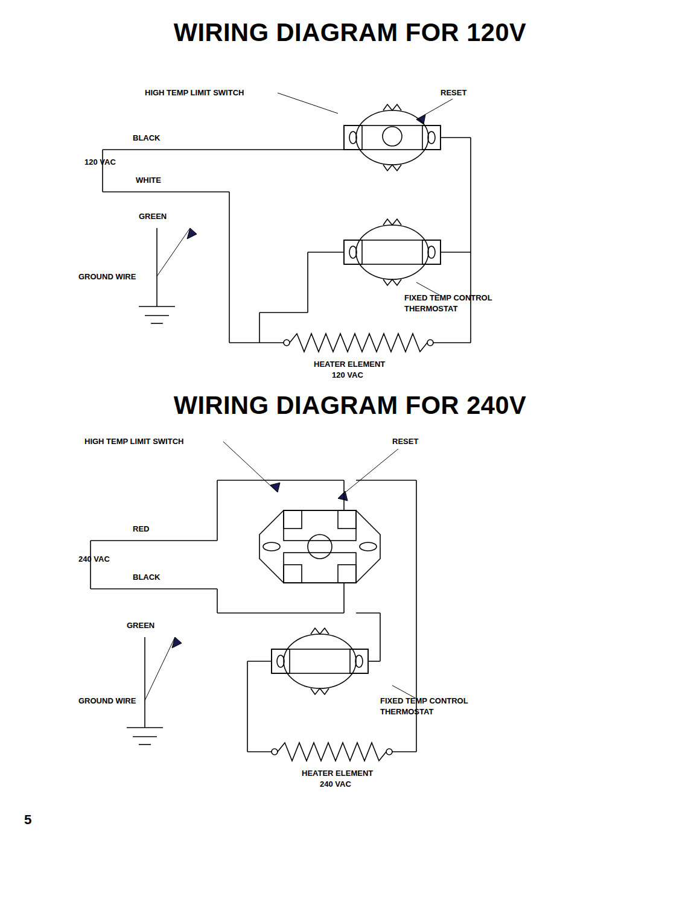WIRING DIAGRAM FOR 120V
Wiring diagram for 120V HIGH TEMP LIMIT SWITCH RESET BLACK 120 VAC WHITE GREEN GROUND WIRE FIXED TEMP CONTROL THERMOSTAT HEATER ELEMENT 120 VAC
WIRING DIAGRAM FOR 240V
Wiring diagram for 240V HIGH TEMP LIMIT SWITCH RESET RED 240 VAC BLACK GREEN GROUND WIRE FIXED TEMP CONTROL THERMOSTAT HEATER ELEMENT 240 VAC
5